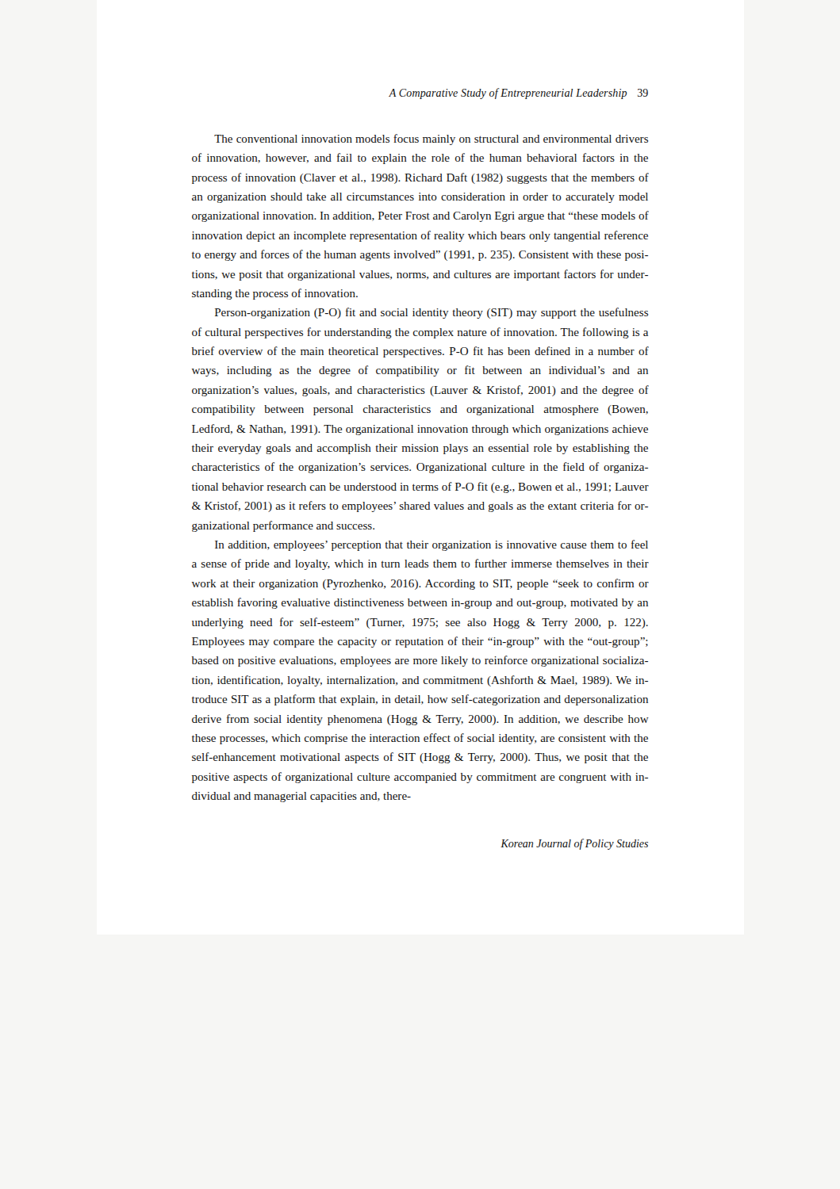A Comparative Study of Entrepreneurial Leadership 39
The conventional innovation models focus mainly on structural and environmental drivers of innovation, however, and fail to explain the role of the human behavioral factors in the process of innovation (Claver et al., 1998). Richard Daft (1982) suggests that the members of an organization should take all circumstances into consideration in order to accurately model organizational innovation. In addition, Peter Frost and Carolyn Egri argue that “these models of innovation depict an incomplete representation of reality which bears only tangential reference to energy and forces of the human agents involved” (1991, p. 235). Consistent with these positions, we posit that organizational values, norms, and cultures are important factors for understanding the process of innovation.
Person-organization (P-O) fit and social identity theory (SIT) may support the usefulness of cultural perspectives for understanding the complex nature of innovation. The following is a brief overview of the main theoretical perspectives. P-O fit has been defined in a number of ways, including as the degree of compatibility or fit between an individual’s and an organization’s values, goals, and characteristics (Lauver & Kristof, 2001) and the degree of compatibility between personal characteristics and organizational atmosphere (Bowen, Ledford, & Nathan, 1991). The organizational innovation through which organizations achieve their everyday goals and accomplish their mission plays an essential role by establishing the characteristics of the organization’s services. Organizational culture in the field of organizational behavior research can be understood in terms of P-O fit (e.g., Bowen et al., 1991; Lauver & Kristof, 2001) as it refers to employees’ shared values and goals as the extant criteria for organizational performance and success.
In addition, employees’ perception that their organization is innovative cause them to feel a sense of pride and loyalty, which in turn leads them to further immerse themselves in their work at their organization (Pyrozhenko, 2016). According to SIT, people “seek to confirm or establish favoring evaluative distinctiveness between in-group and out-group, motivated by an underlying need for self-esteem” (Turner, 1975; see also Hogg & Terry 2000, p. 122). Employees may compare the capacity or reputation of their “in-group” with the “out-group”; based on positive evaluations, employees are more likely to reinforce organizational socialization, identification, loyalty, internalization, and commitment (Ashforth & Mael, 1989). We introduce SIT as a platform that explain, in detail, how self-categorization and depersonalization derive from social identity phenomena (Hogg & Terry, 2000). In addition, we describe how these processes, which comprise the interaction effect of social identity, are consistent with the self-enhancement motivational aspects of SIT (Hogg & Terry, 2000). Thus, we posit that the positive aspects of organizational culture accompanied by commitment are congruent with individual and managerial capacities and, there-
Korean Journal of Policy Studies